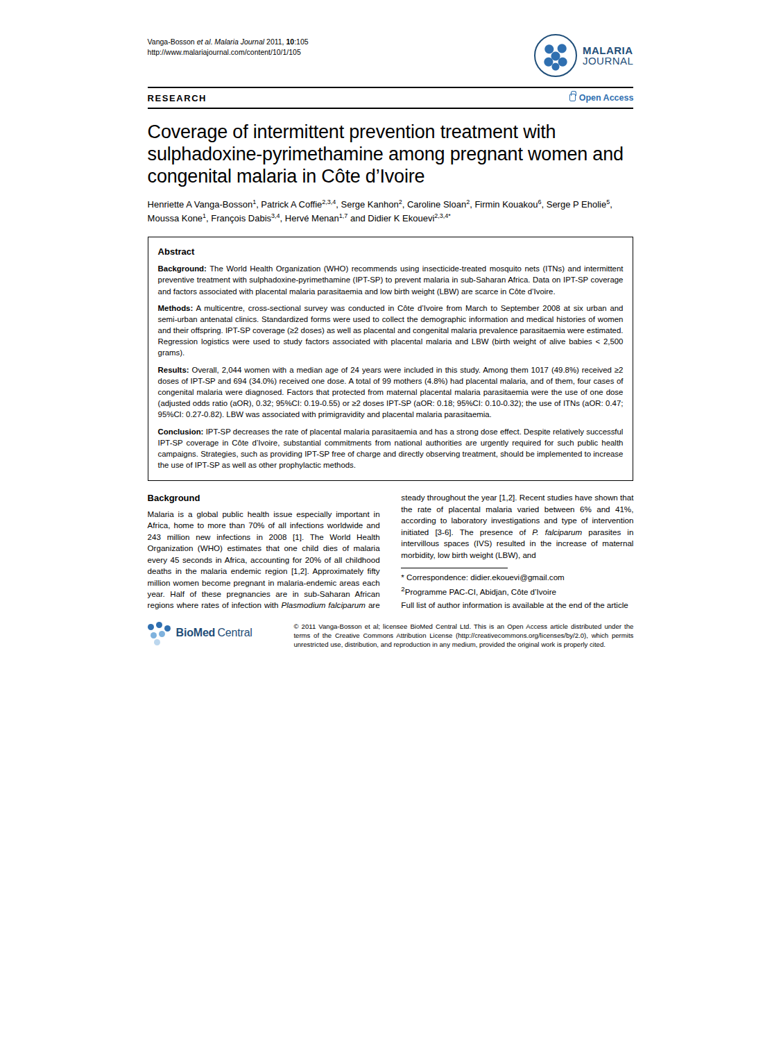Vanga-Bosson et al. Malaria Journal 2011, 10:105
http://www.malariajournal.com/content/10/1/105
MALARIA
JOURNAL
Research
Open Access
Coverage of intermittent prevention treatment with sulphadoxine-pyrimethamine among pregnant women and congenital malaria in Côte d’Ivoire
Henriette A Vanga-Bosson1, Patrick A Coffie2,3,4, Serge Kanhon2, Caroline Sloan2, Firmin Kouakou6, Serge P Eholie5, Moussa Kone1, François Dabis3,4, Hervé Menan1,7 and Didier K Ekouevi2,3,4*
Abstract
Background: The World Health Organization (WHO) recommends using insecticide-treated mosquito nets (ITNs) and intermittent preventive treatment with sulphadoxine-pyrimethamine (IPT-SP) to prevent malaria in sub-Saharan Africa. Data on IPT-SP coverage and factors associated with placental malaria parasitaemia and low birth weight (LBW) are scarce in Côte d’Ivoire.
Methods: A multicentre, cross-sectional survey was conducted in Côte d’Ivoire from March to September 2008 at six urban and semi-urban antenatal clinics. Standardized forms were used to collect the demographic information and medical histories of women and their offspring. IPT-SP coverage (≥2 doses) as well as placental and congenital malaria prevalence parasitaemia were estimated. Regression logistics were used to study factors associated with placental malaria and LBW (birth weight of alive babies < 2,500 grams).
Results: Overall, 2,044 women with a median age of 24 years were included in this study. Among them 1017 (49.8%) received ≥2 doses of IPT-SP and 694 (34.0%) received one dose. A total of 99 mothers (4.8%) had placental malaria, and of them, four cases of congenital malaria were diagnosed. Factors that protected from maternal placental malaria parasitaemia were the use of one dose (adjusted odds ratio (aOR), 0.32; 95%CI: 0.19-0.55) or ≥2 doses IPT-SP (aOR: 0.18; 95%CI: 0.10-0.32); the use of ITNs (aOR: 0.47; 95%CI: 0.27-0.82). LBW was associated with primigravidity and placental malaria parasitaemia.
Conclusion: IPT-SP decreases the rate of placental malaria parasitaemia and has a strong dose effect. Despite relatively successful IPT-SP coverage in Côte d’Ivoire, substantial commitments from national authorities are urgently required for such public health campaigns. Strategies, such as providing IPT-SP free of charge and directly observing treatment, should be implemented to increase the use of IPT-SP as well as other prophylactic methods.
Background
Malaria is a global public health issue especially important in Africa, home to more than 70% of all infections worldwide and 243 million new infections in 2008 [1]. The World Health Organization (WHO) estimates that one child dies of malaria every 45 seconds in Africa, accounting for 20% of all childhood deaths in the malaria endemic region [1,2]. Approximately fifty million women become pregnant in malaria-endemic areas each year. Half of these pregnancies are in sub-Saharan African regions where rates of infection with Plasmodium falciparum are steady throughout the year [1,2]. Recent studies have shown that the rate of placental malaria varied between 6% and 41%, according to laboratory investigations and type of intervention initiated [3-6]. The presence of P. falciparum parasites in intervillous spaces (IVS) resulted in the increase of maternal morbidity, low birth weight (LBW), and
* Correspondence: didier.ekouevi@gmail.com
2Programme PAC-CI, Abidjan, Côte d’Ivoire
Full list of author information is available at the end of the article
BioMed Central
© 2011 Vanga-Bosson et al; licensee BioMed Central Ltd. This is an Open Access article distributed under the terms of the Creative Commons Attribution License (http://creativecommons.org/licenses/by/2.0), which permits unrestricted use, distribution, and reproduction in any medium, provided the original work is properly cited.